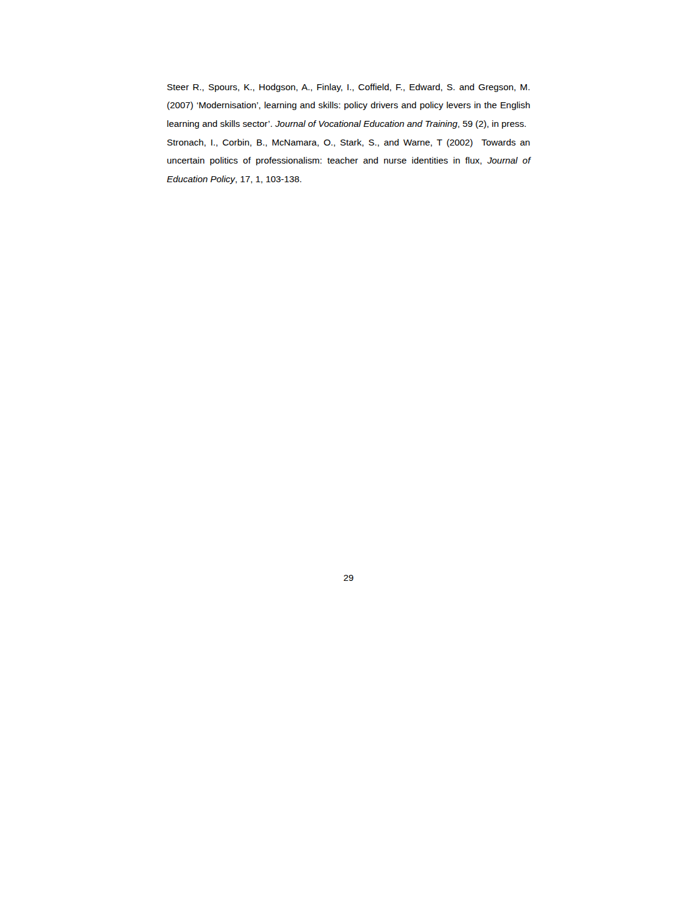Steer R., Spours, K., Hodgson, A., Finlay, I., Coffield, F., Edward, S. and Gregson, M. (2007) ‘Modernisation’, learning and skills: policy drivers and policy levers in the English learning and skills sector’. Journal of Vocational Education and Training, 59 (2), in press.
Stronach, I., Corbin, B., McNamara, O., Stark, S., and Warne, T (2002) Towards an uncertain politics of professionalism: teacher and nurse identities in flux, Journal of Education Policy, 17, 1, 103-138.
29